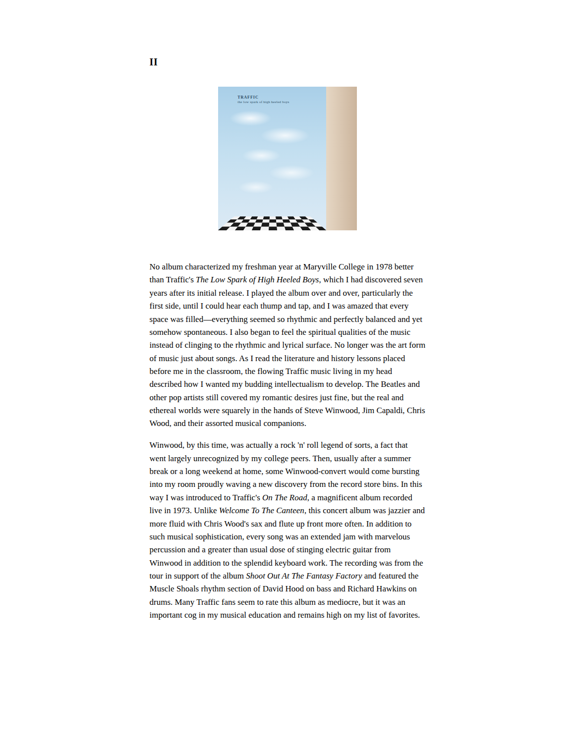II
TRAFFIC
the low spark of high heeled boys
No album characterized my freshman year at Maryville College in 1978 better than Traffic's The Low Spark of High Heeled Boys, which I had discovered seven years after its initial release. I played the album over and over, particularly the first side, until I could hear each thump and tap, and I was amazed that every space was filled—everything seemed so rhythmic and perfectly balanced and yet somehow spontaneous. I also began to feel the spiritual qualities of the music instead of clinging to the rhythmic and lyrical surface. No longer was the art form of music just about songs. As I read the literature and history lessons placed before me in the classroom, the flowing Traffic music living in my head described how I wanted my budding intellectualism to develop. The Beatles and other pop artists still covered my romantic desires just fine, but the real and ethereal worlds were squarely in the hands of Steve Winwood, Jim Capaldi, Chris Wood, and their assorted musical companions.
Winwood, by this time, was actually a rock 'n' roll legend of sorts, a fact that went largely unrecognized by my college peers. Then, usually after a summer break or a long weekend at home, some Winwood-convert would come bursting into my room proudly waving a new discovery from the record store bins. In this way I was introduced to Traffic's On The Road, a magnificent album recorded live in 1973. Unlike Welcome To The Canteen, this concert album was jazzier and more fluid with Chris Wood's sax and flute up front more often. In addition to such musical sophistication, every song was an extended jam with marvelous percussion and a greater than usual dose of stinging electric guitar from Winwood in addition to the splendid keyboard work. The recording was from the tour in support of the album Shoot Out At The Fantasy Factory and featured the Muscle Shoals rhythm section of David Hood on bass and Richard Hawkins on drums. Many Traffic fans seem to rate this album as mediocre, but it was an important cog in my musical education and remains high on my list of favorites.